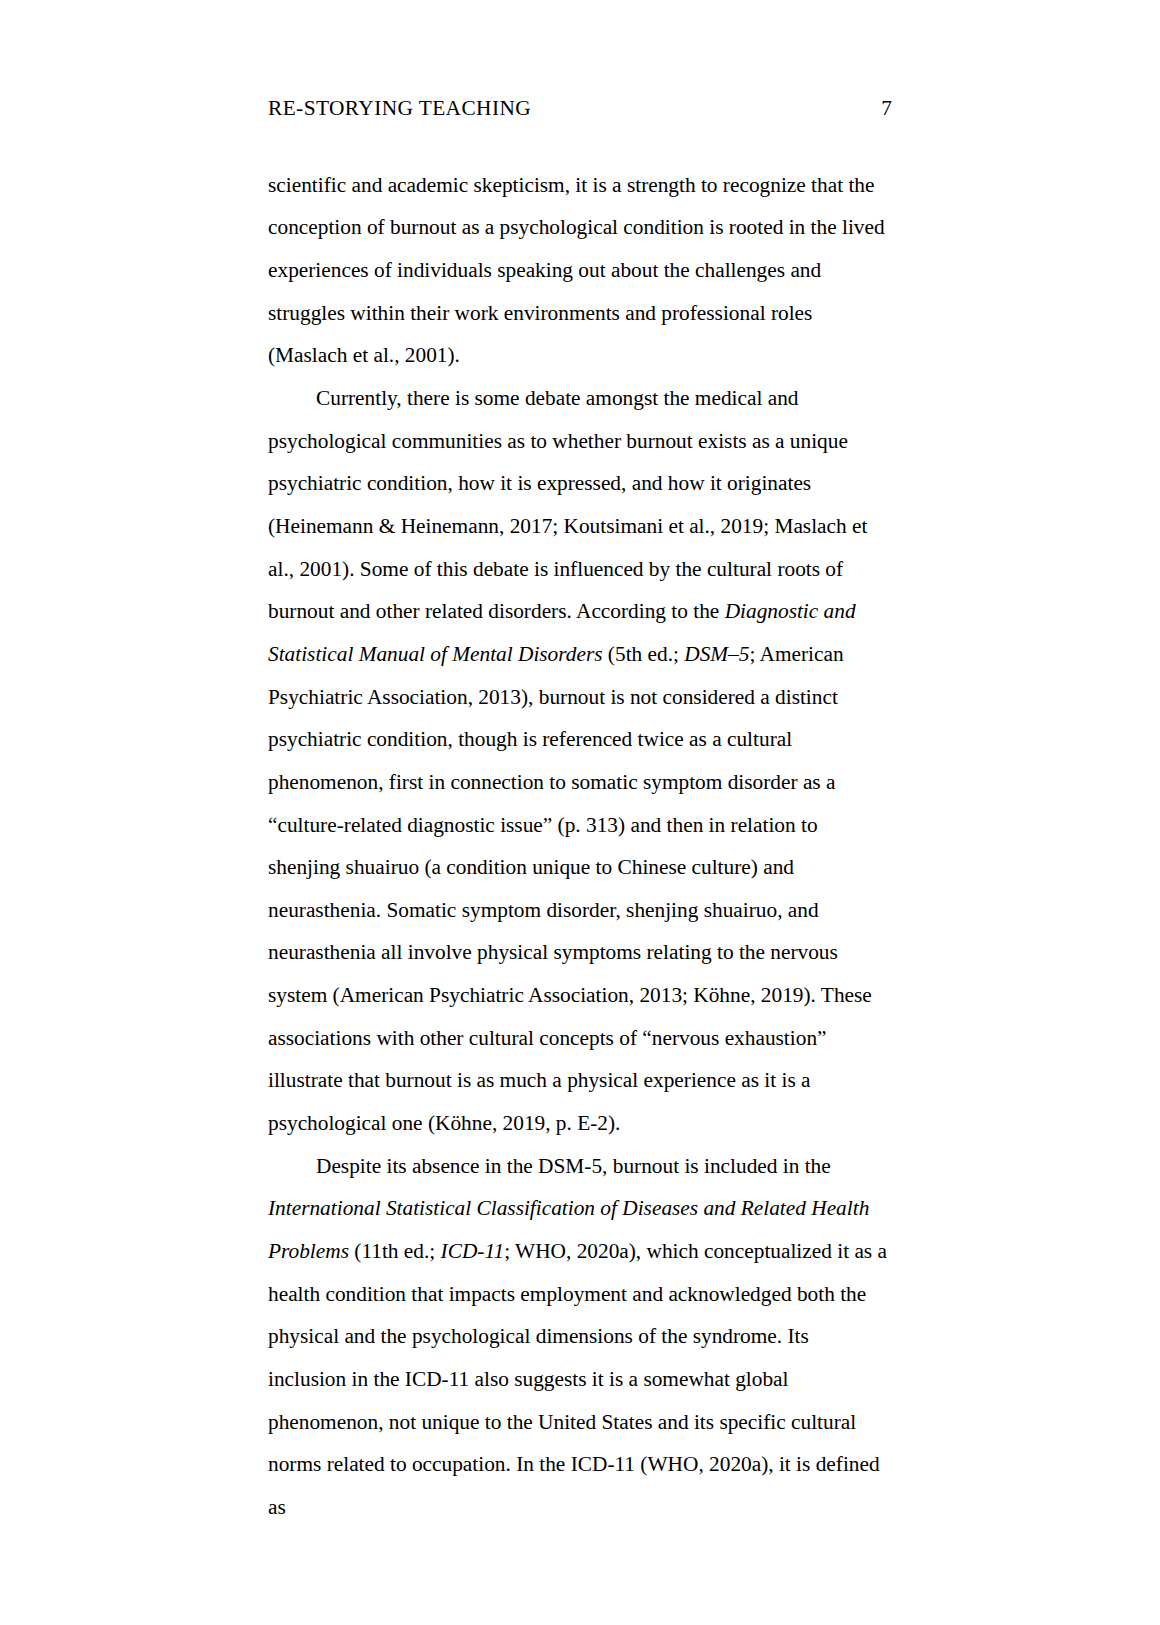Re-Storying Teaching 7
scientific and academic skepticism, it is a strength to recognize that the conception of burnout as a psychological condition is rooted in the lived experiences of individuals speaking out about the challenges and struggles within their work environments and professional roles (Maslach et al., 2001).
Currently, there is some debate amongst the medical and psychological communities as to whether burnout exists as a unique psychiatric condition, how it is expressed, and how it originates (Heinemann & Heinemann, 2017; Koutsimani et al., 2019; Maslach et al., 2001). Some of this debate is influenced by the cultural roots of burnout and other related disorders. According to the Diagnostic and Statistical Manual of Mental Disorders (5th ed.; DSM–5; American Psychiatric Association, 2013), burnout is not considered a distinct psychiatric condition, though is referenced twice as a cultural phenomenon, first in connection to somatic symptom disorder as a “culture-related diagnostic issue” (p. 313) and then in relation to shenjing shuairuo (a condition unique to Chinese culture) and neurasthenia. Somatic symptom disorder, shenjing shuairuo, and neurasthenia all involve physical symptoms relating to the nervous system (American Psychiatric Association, 2013; Köhne, 2019). These associations with other cultural concepts of “nervous exhaustion” illustrate that burnout is as much a physical experience as it is a psychological one (Köhne, 2019, p. E-2).
Despite its absence in the DSM-5, burnout is included in the International Statistical Classification of Diseases and Related Health Problems (11th ed.; ICD-11; WHO, 2020a), which conceptualized it as a health condition that impacts employment and acknowledged both the physical and the psychological dimensions of the syndrome. Its inclusion in the ICD-11 also suggests it is a somewhat global phenomenon, not unique to the United States and its specific cultural norms related to occupation. In the ICD-11 (WHO, 2020a), it is defined as